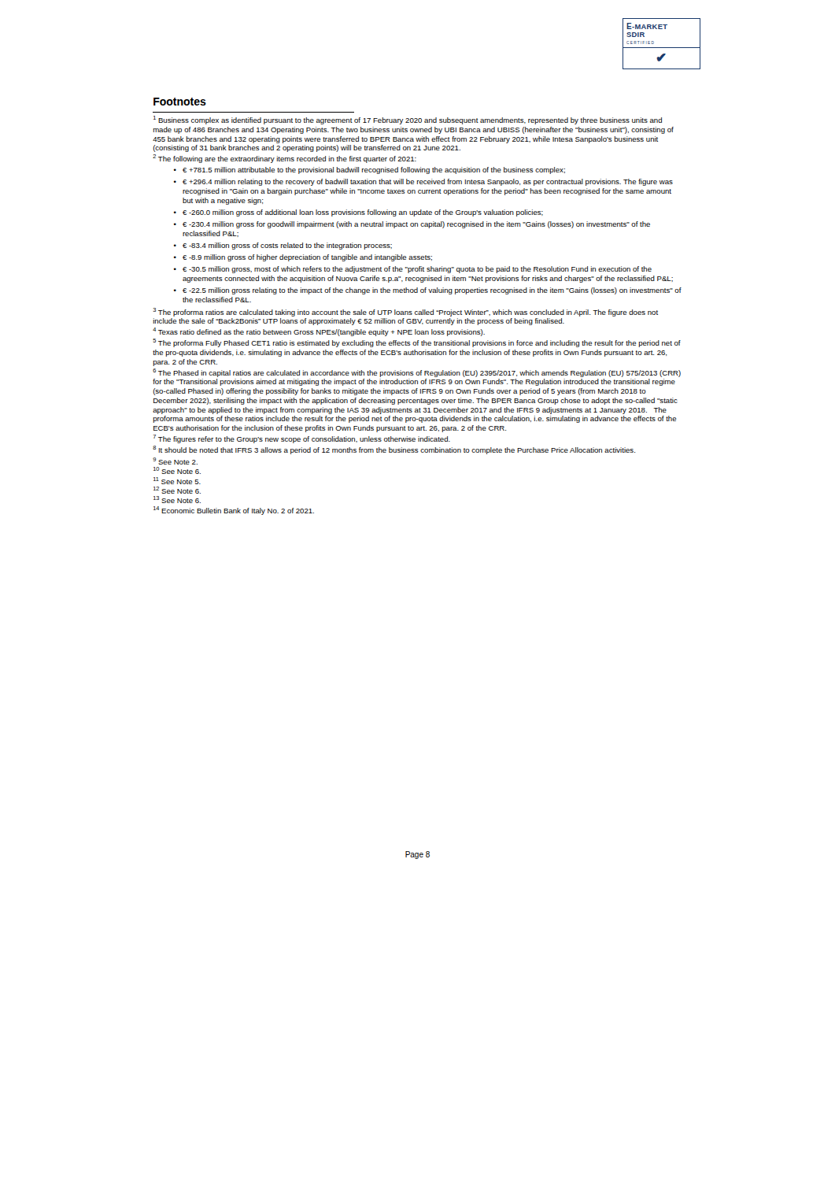E-MARKET
SDIR
CERTIFIED
✔
Footnotes
1 Business complex as identified pursuant to the agreement of 17 February 2020 and subsequent amendments, represented by three business units and made up of 486 Branches and 134 Operating Points. The two business units owned by UBI Banca and UBISS (hereinafter the "business unit"), consisting of 455 bank branches and 132 operating points were transferred to BPER Banca with effect from 22 February 2021, while Intesa Sanpaolo's business unit (consisting of 31 bank branches and 2 operating points) will be transferred on 21 June 2021.
2 The following are the extraordinary items recorded in the first quarter of 2021:
€ +781.5 million attributable to the provisional badwill recognised following the acquisition of the business complex;
€ +296.4 million relating to the recovery of badwill taxation that will be received from Intesa Sanpaolo, as per contractual provisions. The figure was recognised in "Gain on a bargain purchase" while in "Income taxes on current operations for the period" has been recognised for the same amount but with a negative sign;
€ -260.0 million gross of additional loan loss provisions following an update of the Group's valuation policies;
€ -230.4 million gross for goodwill impairment (with a neutral impact on capital) recognised in the item "Gains (losses) on investments" of the reclassified P&L;
€ -83.4 million gross of costs related to the integration process;
€ -8.9 million gross of higher depreciation of tangible and intangible assets;
€ -30.5 million gross, most of which refers to the adjustment of the "profit sharing" quota to be paid to the Resolution Fund in execution of the agreements connected with the acquisition of Nuova Carife s.p.a", recognised in item "Net provisions for risks and charges" of the reclassified P&L;
€ -22.5 million gross relating to the impact of the change in the method of valuing properties recognised in the item "Gains (losses) on investments" of the reclassified P&L.
3 The proforma ratios are calculated taking into account the sale of UTP loans called “Project Winter”, which was concluded in April. The figure does not include the sale of “Back2Bonis” UTP loans of approximately € 52 million of GBV, currently in the process of being finalised.
4 Texas ratio defined as the ratio between Gross NPEs/(tangible equity + NPE loan loss provisions).
5 The proforma Fully Phased CET1 ratio is estimated by excluding the effects of the transitional provisions in force and including the result for the period net of the pro-quota dividends, i.e. simulating in advance the effects of the ECB's authorisation for the inclusion of these profits in Own Funds pursuant to art. 26, para. 2 of the CRR.
6 The Phased in capital ratios are calculated in accordance with the provisions of Regulation (EU) 2395/2017, which amends Regulation (EU) 575/2013 (CRR) for the "Transitional provisions aimed at mitigating the impact of the introduction of IFRS 9 on Own Funds". The Regulation introduced the transitional regime (so-called Phased in) offering the possibility for banks to mitigate the impacts of IFRS 9 on Own Funds over a period of 5 years (from March 2018 to December 2022), sterilising the impact with the application of decreasing percentages over time. The BPER Banca Group chose to adopt the so-called "static approach" to be applied to the impact from comparing the IAS 39 adjustments at 31 December 2017 and the IFRS 9 adjustments at 1 January 2018. The proforma amounts of these ratios include the result for the period net of the pro-quota dividends in the calculation, i.e. simulating in advance the effects of the ECB's authorisation for the inclusion of these profits in Own Funds pursuant to art. 26, para. 2 of the CRR.
7 The figures refer to the Group's new scope of consolidation, unless otherwise indicated.
8 It should be noted that IFRS 3 allows a period of 12 months from the business combination to complete the Purchase Price Allocation activities.
9 See Note 2.
10 See Note 6.
11 See Note 5.
12 See Note 6.
13 See Note 6.
14 Economic Bulletin Bank of Italy No. 2 of 2021.
Page 8